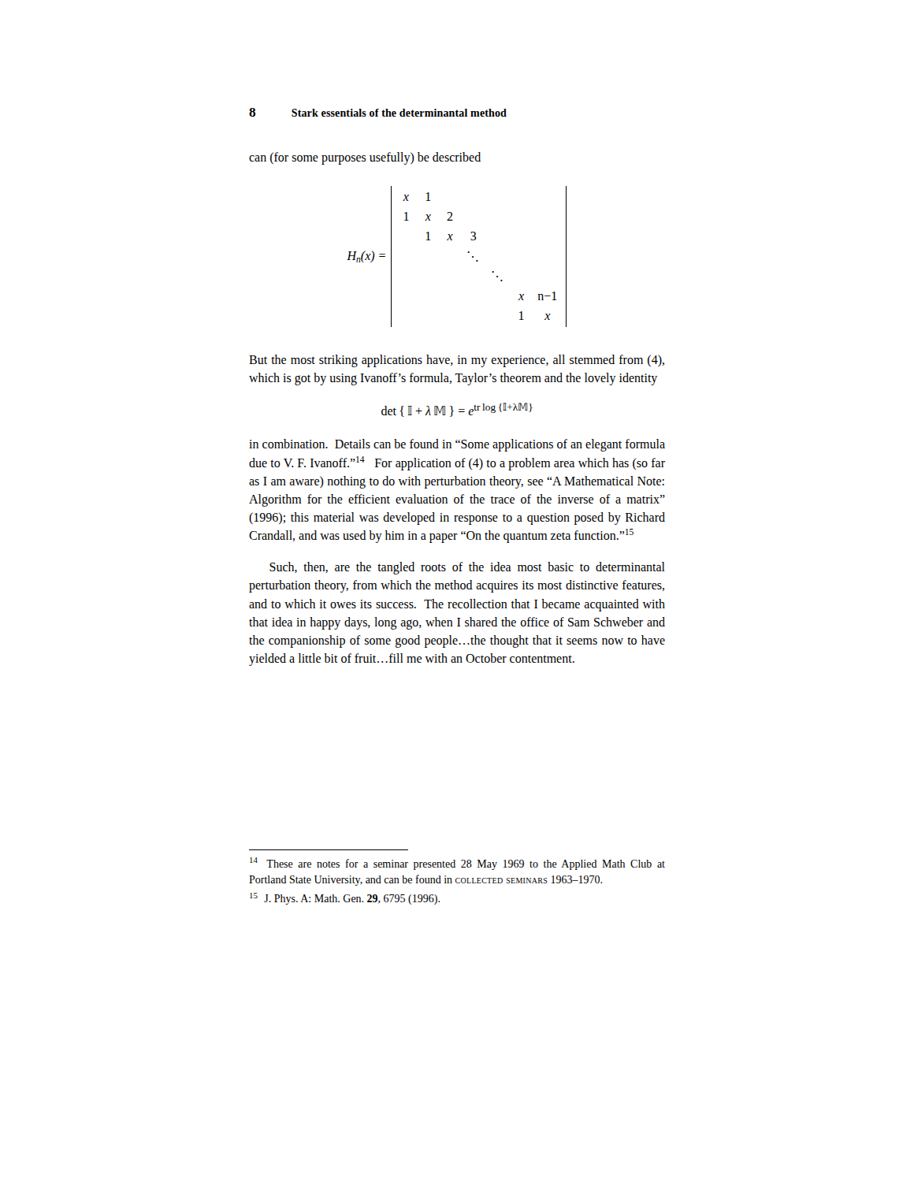8 Stark essentials of the determinantal method
can (for some purposes usefully) be described
Hn(x) =
| x | 1 | | | | | |
| 1 | x | 2 | | | | |
| | 1 | x | 3 | | | |
| | | | ⋱ | | | |
| | | | | ⋱ | | |
| | | | | | x | n−1 |
| | | | | | 1 | x |
But the most striking applications have, in my experience, all stemmed from (4), which is got by using Ivanoff’s formula, Taylor’s theorem and the lovely identity
det { 𝕀 + λ 𝕄 } = etr log {𝕀+λ𝕄}
in combination. Details can be found in “Some applications of an elegant formula due to V. F. Ivanoff.”14 For application of (4) to a problem area which has (so far as I am aware) nothing to do with perturbation theory, see “A Mathematical Note: Algorithm for the efficient evaluation of the trace of the inverse of a matrix” (1996); this material was developed in response to a question posed by Richard Crandall, and was used by him in a paper “On the quantum zeta function.”15
Such, then, are the tangled roots of the idea most basic to determinantal perturbation theory, from which the method acquires its most distinctive features, and to which it owes its success. The recollection that I became acquainted with that idea in happy days, long ago, when I shared the office of Sam Schweber and the companionship of some good people…the thought that it seems now to have yielded a little bit of fruit…fill me with an October contentment.
14 These are notes for a seminar presented 28 May 1969 to the Applied Math Club at Portland State University, and can be found in collected seminars 1963–1970.
15 J. Phys. A: Math. Gen. 29, 6795 (1996).